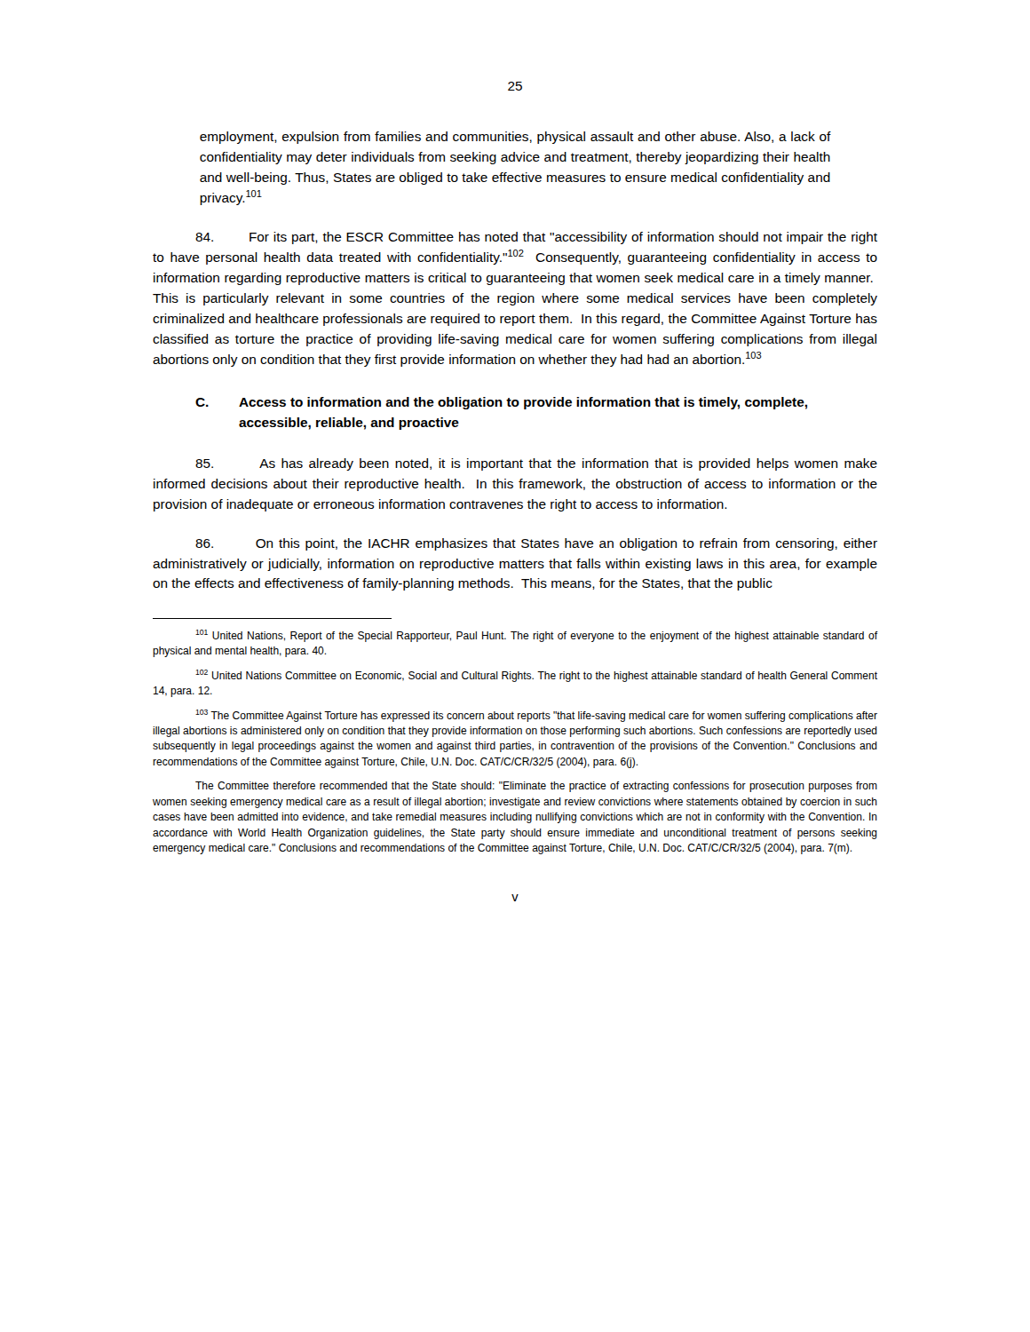25
employment, expulsion from families and communities, physical assault and other abuse. Also, a lack of confidentiality may deter individuals from seeking advice and treatment, thereby jeopardizing their health and well-being. Thus, States are obliged to take effective measures to ensure medical confidentiality and privacy.101
84. For its part, the ESCR Committee has noted that "accessibility of information should not impair the right to have personal health data treated with confidentiality."102 Consequently, guaranteeing confidentiality in access to information regarding reproductive matters is critical to guaranteeing that women seek medical care in a timely manner. This is particularly relevant in some countries of the region where some medical services have been completely criminalized and healthcare professionals are required to report them. In this regard, the Committee Against Torture has classified as torture the practice of providing life-saving medical care for women suffering complications from illegal abortions only on condition that they first provide information on whether they had had an abortion.103
C. Access to information and the obligation to provide information that is timely, complete, accessible, reliable, and proactive
85. As has already been noted, it is important that the information that is provided helps women make informed decisions about their reproductive health. In this framework, the obstruction of access to information or the provision of inadequate or erroneous information contravenes the right to access to information.
86. On this point, the IACHR emphasizes that States have an obligation to refrain from censoring, either administratively or judicially, information on reproductive matters that falls within existing laws in this area, for example on the effects and effectiveness of family-planning methods. This means, for the States, that the public
101 United Nations, Report of the Special Rapporteur, Paul Hunt. The right of everyone to the enjoyment of the highest attainable standard of physical and mental health, para. 40.
102 United Nations Committee on Economic, Social and Cultural Rights. The right to the highest attainable standard of health General Comment 14, para. 12.
103 The Committee Against Torture has expressed its concern about reports "that life-saving medical care for women suffering complications after illegal abortions is administered only on condition that they provide information on those performing such abortions. Such confessions are reportedly used subsequently in legal proceedings against the women and against third parties, in contravention of the provisions of the Convention." Conclusions and recommendations of the Committee against Torture, Chile, U.N. Doc. CAT/C/CR/32/5 (2004), para. 6(j).
The Committee therefore recommended that the State should: "Eliminate the practice of extracting confessions for prosecution purposes from women seeking emergency medical care as a result of illegal abortion; investigate and review convictions where statements obtained by coercion in such cases have been admitted into evidence, and take remedial measures including nullifying convictions which are not in conformity with the Convention. In accordance with World Health Organization guidelines, the State party should ensure immediate and unconditional treatment of persons seeking emergency medical care." Conclusions and recommendations of the Committee against Torture, Chile, U.N. Doc. CAT/C/CR/32/5 (2004), para. 7(m).
v